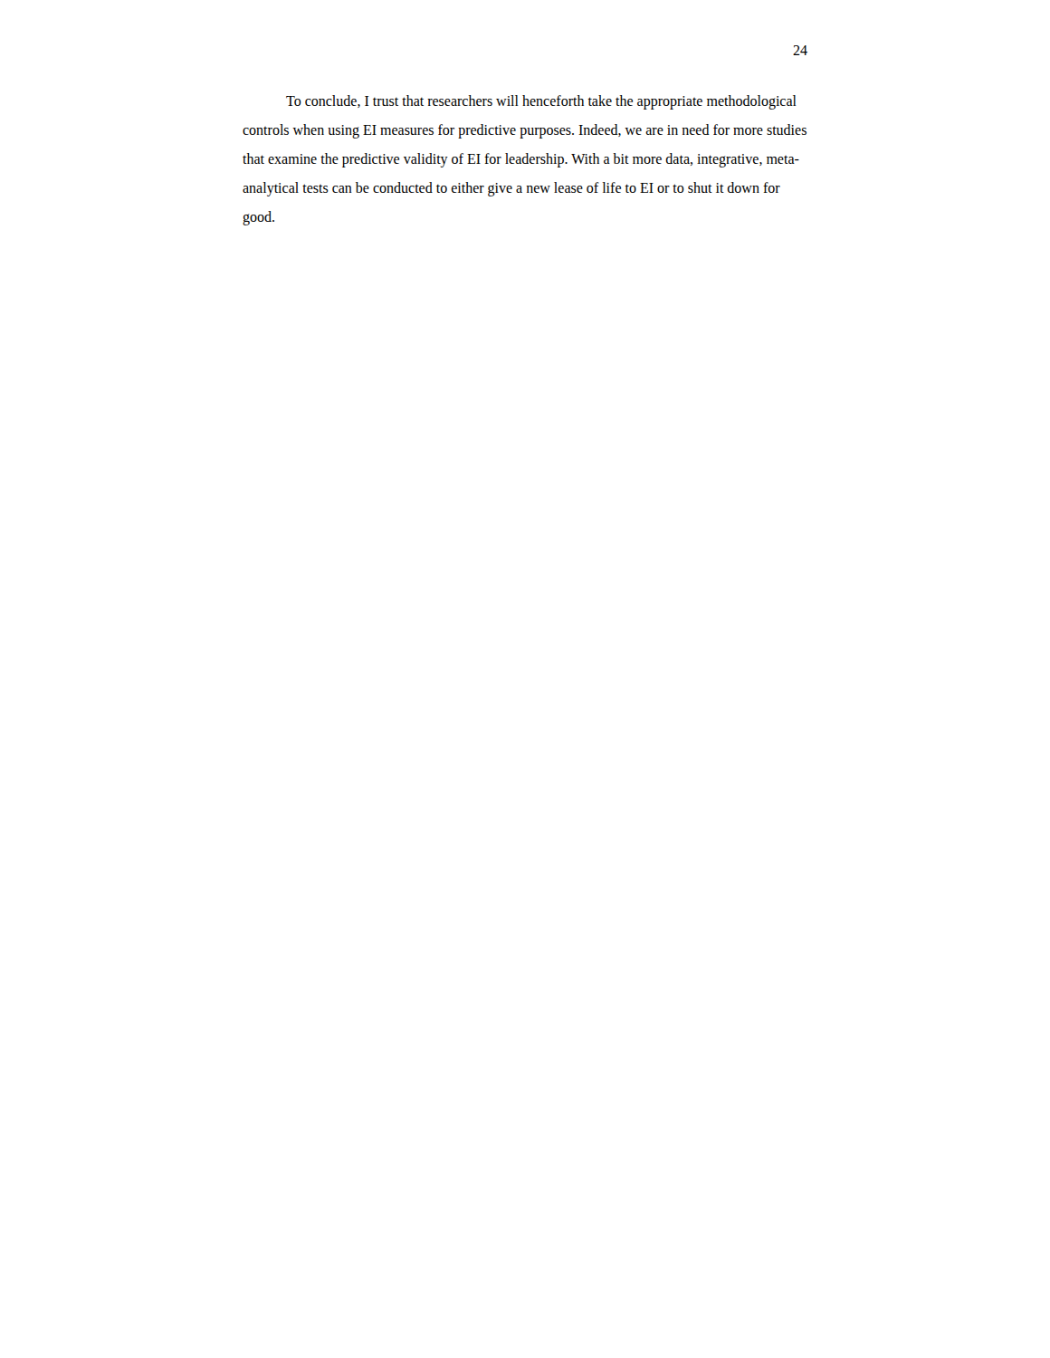24
To conclude, I trust that researchers will henceforth take the appropriate methodological controls when using EI measures for predictive purposes. Indeed, we are in need for more studies that examine the predictive validity of EI for leadership. With a bit more data, integrative, meta-analytical tests can be conducted to either give a new lease of life to EI or to shut it down for good.